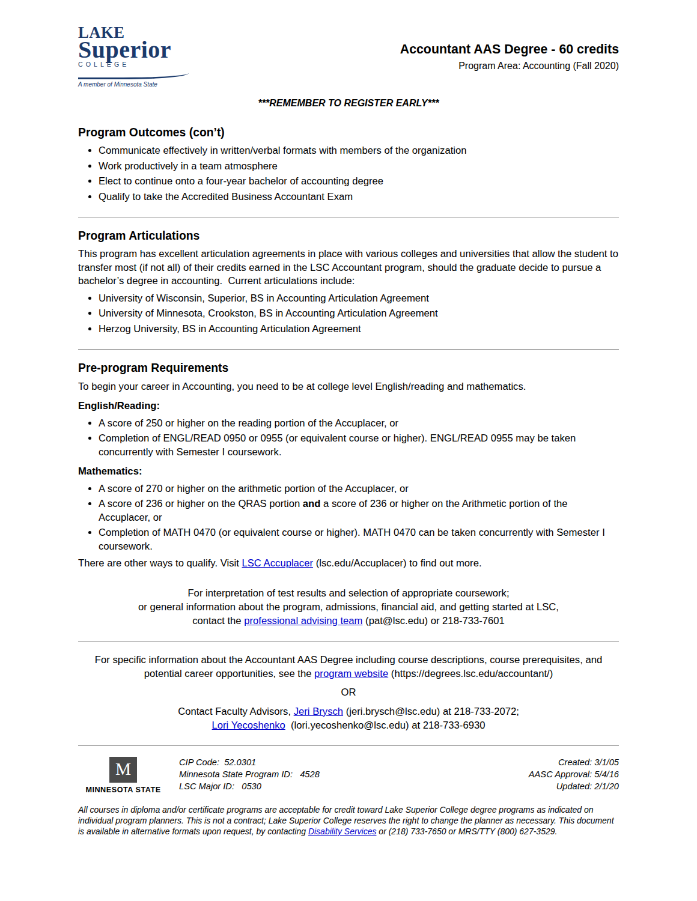LAKE
Superior
COLLEGE
A member of Minnesota State
Accountant AAS Degree - 60 credits
Program Area: Accounting (Fall 2020)
***REMEMBER TO REGISTER EARLY***
Program Outcomes (con’t)
Communicate effectively in written/verbal formats with members of the organization
Work productively in a team atmosphere
Elect to continue onto a four-year bachelor of accounting degree
Qualify to take the Accredited Business Accountant Exam
Program Articulations
This program has excellent articulation agreements in place with various colleges and universities that allow the student to transfer most (if not all) of their credits earned in the LSC Accountant program, should the graduate decide to pursue a bachelor’s degree in accounting. Current articulations include:
University of Wisconsin, Superior, BS in Accounting Articulation Agreement
University of Minnesota, Crookston, BS in Accounting Articulation Agreement
Herzog University, BS in Accounting Articulation Agreement
Pre-program Requirements
To begin your career in Accounting, you need to be at college level English/reading and mathematics.
English/Reading:
A score of 250 or higher on the reading portion of the Accuplacer, or
Completion of ENGL/READ 0950 or 0955 (or equivalent course or higher). ENGL/READ 0955 may be taken concurrently with Semester I coursework.
Mathematics:
A score of 270 or higher on the arithmetic portion of the Accuplacer, or
A score of 236 or higher on the QRAS portion and a score of 236 or higher on the Arithmetic portion of the Accuplacer, or
Completion of MATH 0470 (or equivalent course or higher). MATH 0470 can be taken concurrently with Semester I coursework.
There are other ways to qualify. Visit LSC Accuplacer (lsc.edu/Accuplacer) to find out more.
For interpretation of test results and selection of appropriate coursework;
or general information about the program, admissions, financial aid, and getting started at LSC,
contact the professional advising team (pat@lsc.edu) or 218-733-7601
For specific information about the Accountant AAS Degree including course descriptions, course prerequisites, and potential career opportunities, see the program website (https://degrees.lsc.edu/accountant/)
OR
Contact Faculty Advisors, Jeri Brysch (jeri.brysch@lsc.edu) at 218-733-2072;
Lori Yecoshenko (lori.yecoshenko@lsc.edu) at 218-733-6930
M
MINNESOTA STATE
CIP Code: 52.0301
Minnesota State Program ID: 4528
LSC Major ID: 0530
Created: 3/1/05
AASC Approval: 5/4/16
Updated: 2/1/20
All courses in diploma and/or certificate programs are acceptable for credit toward Lake Superior College degree programs as indicated on individual program planners. This is not a contract; Lake Superior College reserves the right to change the planner as necessary. This document is available in alternative formats upon request, by contacting Disability Services or (218) 733-7650 or MRS/TTY (800) 627-3529.